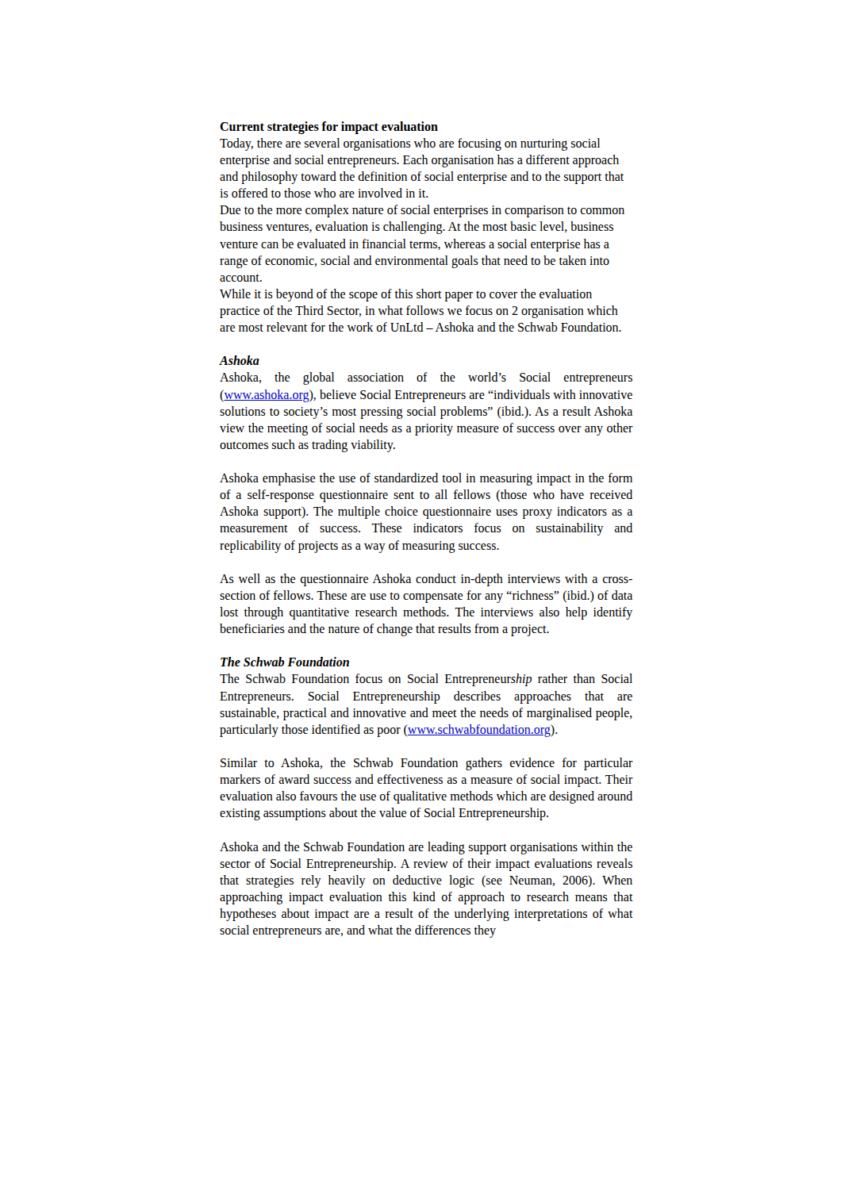Current strategies for impact evaluation
Today, there are several organisations who are focusing on nurturing social enterprise and social entrepreneurs. Each organisation has a different approach and philosophy toward the definition of social enterprise and to the support that is offered to those who are involved in it.
Due to the more complex nature of social enterprises in comparison to common business ventures, evaluation is challenging. At the most basic level, business venture can be evaluated in financial terms, whereas a social enterprise has a range of economic, social and environmental goals that need to be taken into account.
While it is beyond of the scope of this short paper to cover the evaluation practice of the Third Sector, in what follows we focus on 2 organisation which are most relevant for the work of UnLtd – Ashoka and the Schwab Foundation.
Ashoka
Ashoka, the global association of the world’s Social entrepreneurs (www.ashoka.org), believe Social Entrepreneurs are “individuals with innovative solutions to society’s most pressing social problems” (ibid.). As a result Ashoka view the meeting of social needs as a priority measure of success over any other outcomes such as trading viability.
Ashoka emphasise the use of standardized tool in measuring impact in the form of a self-response questionnaire sent to all fellows (those who have received Ashoka support). The multiple choice questionnaire uses proxy indicators as a measurement of success. These indicators focus on sustainability and replicability of projects as a way of measuring success.
As well as the questionnaire Ashoka conduct in-depth interviews with a cross-section of fellows. These are use to compensate for any “richness” (ibid.) of data lost through quantitative research methods. The interviews also help identify beneficiaries and the nature of change that results from a project.
The Schwab Foundation
The Schwab Foundation focus on Social Entrepreneurship rather than Social Entrepreneurs. Social Entrepreneurship describes approaches that are sustainable, practical and innovative and meet the needs of marginalised people, particularly those identified as poor (www.schwabfoundation.org).
Similar to Ashoka, the Schwab Foundation gathers evidence for particular markers of award success and effectiveness as a measure of social impact. Their evaluation also favours the use of qualitative methods which are designed around existing assumptions about the value of Social Entrepreneurship.
Ashoka and the Schwab Foundation are leading support organisations within the sector of Social Entrepreneurship. A review of their impact evaluations reveals that strategies rely heavily on deductive logic (see Neuman, 2006). When approaching impact evaluation this kind of approach to research means that hypotheses about impact are a result of the underlying interpretations of what social entrepreneurs are, and what the differences they